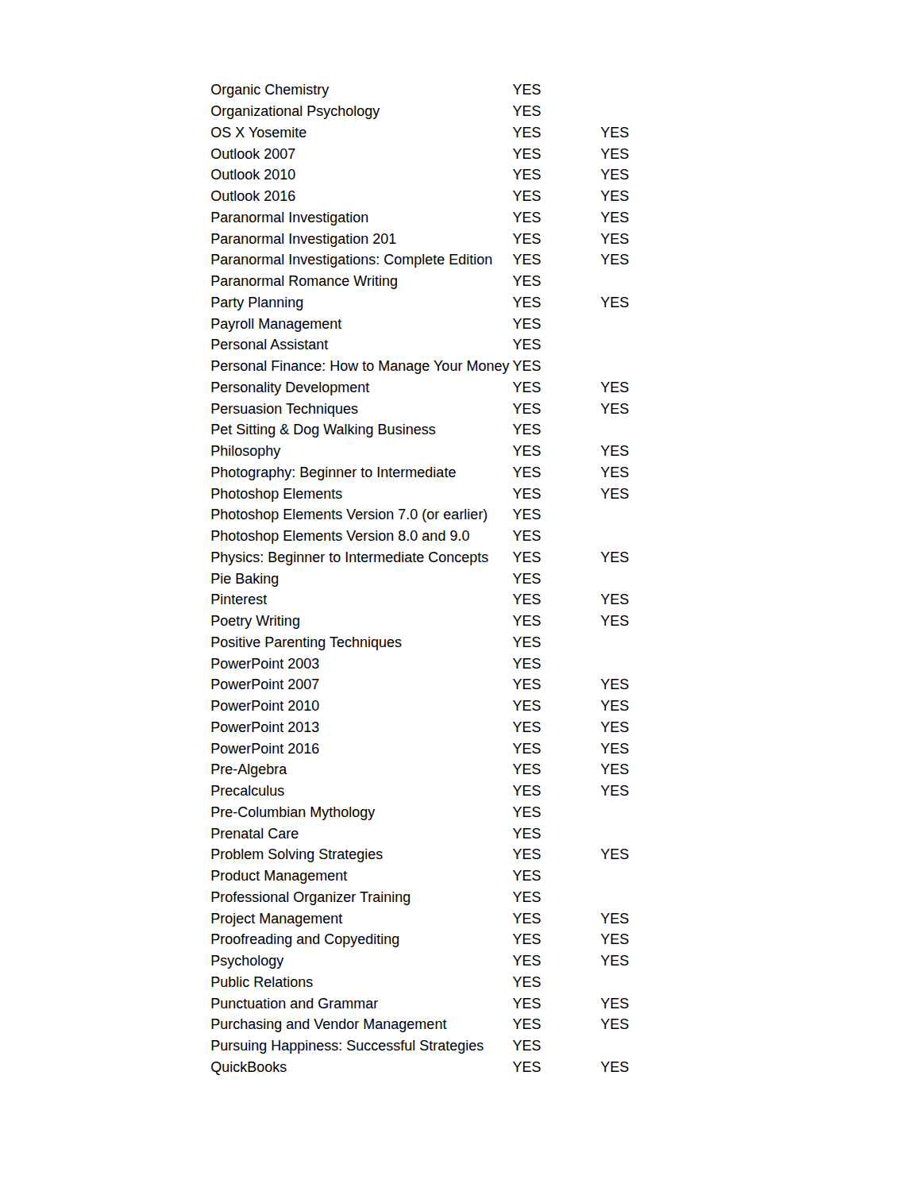| Organic Chemistry | YES | |
| Organizational Psychology | YES | |
| OS X Yosemite | YES | YES |
| Outlook 2007 | YES | YES |
| Outlook 2010 | YES | YES |
| Outlook 2016 | YES | YES |
| Paranormal Investigation | YES | YES |
| Paranormal Investigation 201 | YES | YES |
| Paranormal Investigations: Complete Edition | YES | YES |
| Paranormal Romance Writing | YES | |
| Party Planning | YES | YES |
| Payroll Management | YES | |
| Personal Assistant | YES | |
| Personal Finance: How to Manage Your Money | YES | |
| Personality Development | YES | YES |
| Persuasion Techniques | YES | YES |
| Pet Sitting & Dog Walking Business | YES | |
| Philosophy | YES | YES |
| Photography: Beginner to Intermediate | YES | YES |
| Photoshop Elements | YES | YES |
| Photoshop Elements Version 7.0 (or earlier) | YES | |
| Photoshop Elements Version 8.0 and 9.0 | YES | |
| Physics: Beginner to Intermediate Concepts | YES | YES |
| Pie Baking | YES | |
| Pinterest | YES | YES |
| Poetry Writing | YES | YES |
| Positive Parenting Techniques | YES | |
| PowerPoint 2003 | YES | |
| PowerPoint 2007 | YES | YES |
| PowerPoint 2010 | YES | YES |
| PowerPoint 2013 | YES | YES |
| PowerPoint 2016 | YES | YES |
| Pre-Algebra | YES | YES |
| Precalculus | YES | YES |
| Pre-Columbian Mythology | YES | |
| Prenatal Care | YES | |
| Problem Solving Strategies | YES | YES |
| Product Management | YES | |
| Professional Organizer Training | YES | |
| Project Management | YES | YES |
| Proofreading and Copyediting | YES | YES |
| Psychology | YES | YES |
| Public Relations | YES | |
| Punctuation and Grammar | YES | YES |
| Purchasing and Vendor Management | YES | YES |
| Pursuing Happiness: Successful Strategies | YES | |
| QuickBooks | YES | YES |